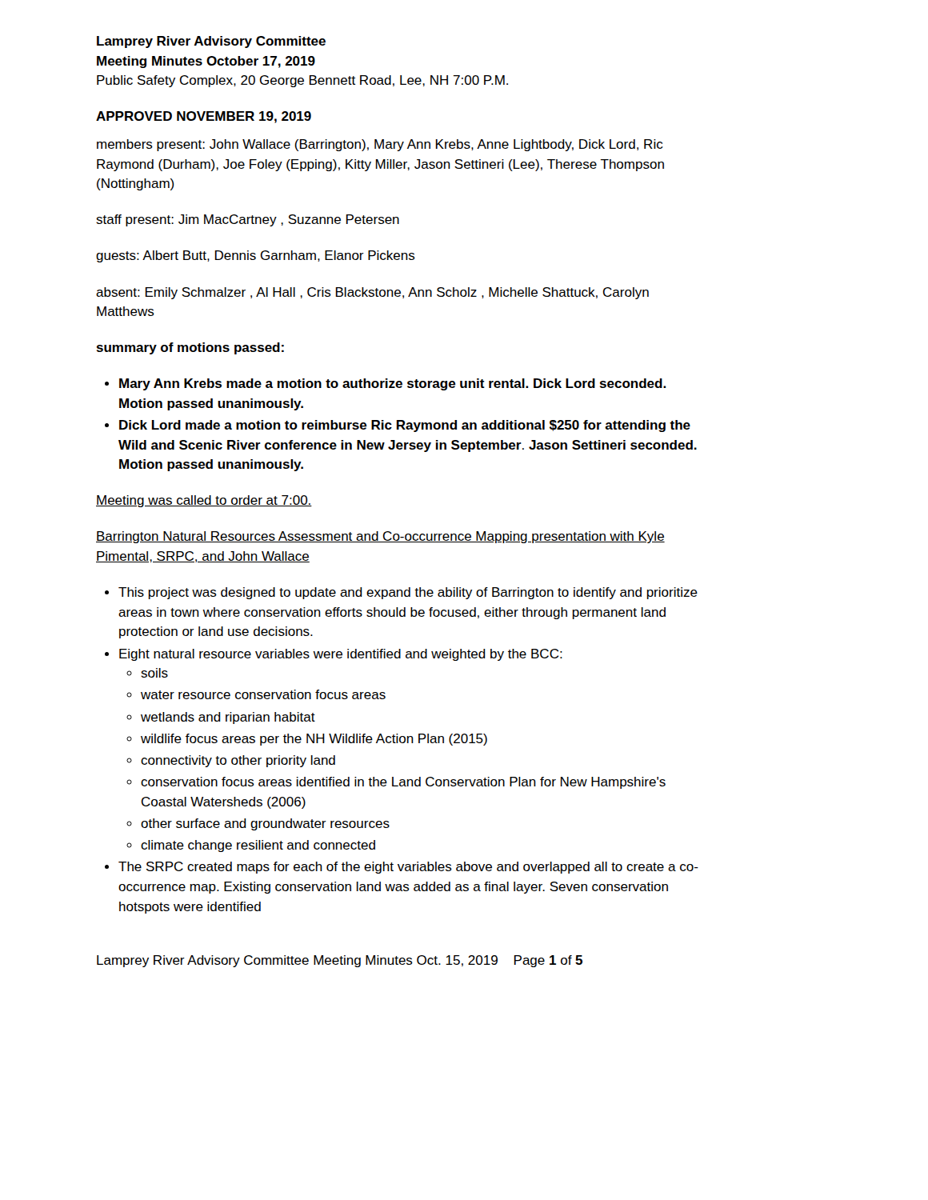Lamprey River Advisory Committee
Meeting Minutes October 17, 2019
Public Safety Complex, 20 George Bennett Road, Lee, NH 7:00 P.M.
APPROVED NOVEMBER 19, 2019
members present: John Wallace (Barrington), Mary Ann Krebs, Anne Lightbody, Dick Lord, Ric Raymond (Durham), Joe Foley (Epping), Kitty Miller, Jason Settineri (Lee), Therese Thompson (Nottingham)
staff present: Jim MacCartney , Suzanne Petersen
guests: Albert Butt, Dennis Garnham, Elanor Pickens
absent: Emily Schmalzer , Al Hall , Cris Blackstone, Ann Scholz , Michelle Shattuck, Carolyn Matthews
summary of motions passed:
Mary Ann Krebs made a motion to authorize storage unit rental. Dick Lord seconded. Motion passed unanimously.
Dick Lord made a motion to reimburse Ric Raymond an additional $250 for attending the Wild and Scenic River conference in New Jersey in September. Jason Settineri seconded. Motion passed unanimously.
Meeting was called to order at 7:00.
Barrington Natural Resources Assessment and Co-occurrence Mapping presentation with Kyle Pimental, SRPC, and John Wallace
This project was designed to update and expand the ability of Barrington to identify and prioritize areas in town where conservation efforts should be focused, either through permanent land protection or land use decisions.
Eight natural resource variables were identified and weighted by the BCC:
soils
water resource conservation focus areas
wetlands and riparian habitat
wildlife focus areas per the NH Wildlife Action Plan (2015)
connectivity to other priority land
conservation focus areas identified in the Land Conservation Plan for New Hampshire's Coastal Watersheds (2006)
other surface and groundwater resources
climate change resilient and connected
The SRPC created maps for each of the eight variables above and overlapped all to create a co-occurrence map. Existing conservation land was added as a final layer. Seven conservation hotspots were identified
Lamprey River Advisory Committee Meeting Minutes Oct. 15, 2019 Page 1 of 5